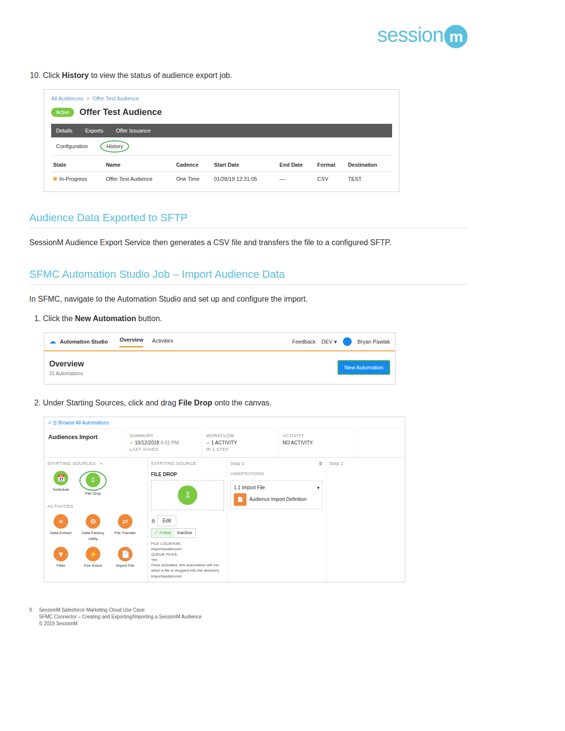sessionm
Click History to view the status of audience export job.
All Audiences > Offer Test Audience
Active Offer Test Audience
Details Exports Offer Issuance
Configuration History
| State | Name | Cadence | Start Date | End Date | Format | Destination |
| --- | --- | --- | --- | --- | --- | --- |
| In-Progress | Offer Test Audience | One Time | 01/28/19 12:31:05 | — | CSV | TEST |
Audience Data Exported to SFTP
SessionM Audience Export Service then generates a CSV file and transfers the file to a configured SFTP.
SFMC Automation Studio Job – Import Audience Data
In SFMC, navigate to the Automation Studio and set up and configure the import.
Click the New Automation button.
☁ Automation Studio Overview Activities Feedback DEV ▾ Bryan Pawlak
Overview
31 Automations
New Automation
Under Starting Sources, click and drag File Drop onto the canvas.
< ☰ Browse All Automations
Audiences Import
SUMMARY
✓ 10/12/2018 4:01 PM
LAST SAVED
WORKFLOW
✓ 1 ACTIVITY
IN 1 STEP
ACTIVITY
NO ACTIVITY.
STARTING SOURCES <
📅
Schedule
⇩
File Drop
ACTIVITIES
≡
Data Extract
⚙
Data Factory Utility
⇄
File Transfer
▼
Filter
⚡
Fire Event
📄
Import File
STARTING SOURCE
FILE DROP
⇩
🗑 Edit
✓ Active Inactive
FILE LOCATION:
import\audiences\
QUEUE FILES:
Yes
Once activated, this automation will run when a file is dropped into the directory:
import\audiences\
Step 1🗑
ANNOTATIONS
1.1 Import File▾
📄
Audience Import Definition
Step 2
9 SessionM Salesforce Marketing Cloud Use Case:
SFMC Connector – Creating and Exporting/Importing a SessionM Audience
© 2019 SessionM